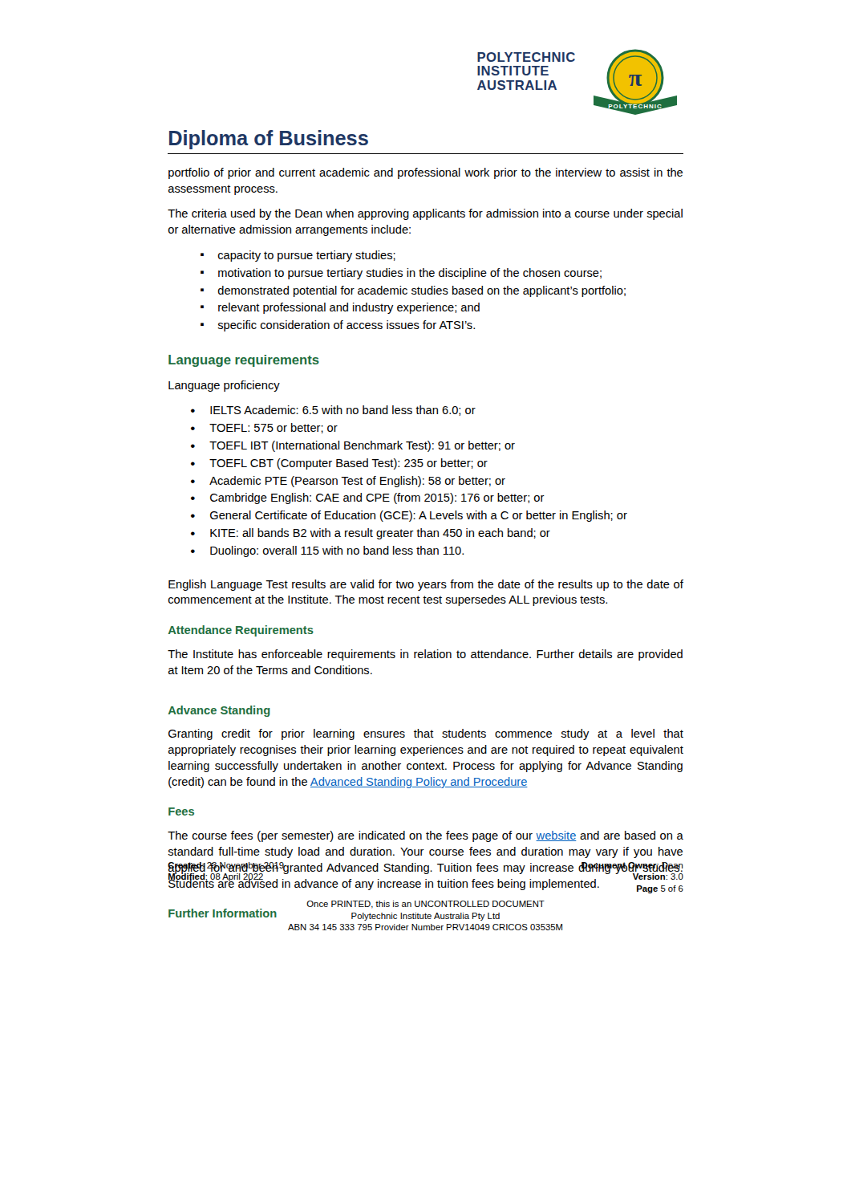POLYTECHNIC INSTITUTE AUSTRALIA
π POLYTECHNIC
Diploma of Business
portfolio of prior and current academic and professional work prior to the interview to assist in the assessment process.
The criteria used by the Dean when approving applicants for admission into a course under special or alternative admission arrangements include:
capacity to pursue tertiary studies;
motivation to pursue tertiary studies in the discipline of the chosen course;
demonstrated potential for academic studies based on the applicant’s portfolio;
relevant professional and industry experience; and
specific consideration of access issues for ATSI’s.
Language requirements
Language proficiency
IELTS Academic: 6.5 with no band less than 6.0; or
TOEFL: 575 or better; or
TOEFL IBT (International Benchmark Test): 91 or better; or
TOEFL CBT (Computer Based Test): 235 or better; or
Academic PTE (Pearson Test of English): 58 or better; or
Cambridge English: CAE and CPE (from 2015): 176 or better; or
General Certificate of Education (GCE): A Levels with a C or better in English; or
KITE: all bands B2 with a result greater than 450 in each band; or
Duolingo: overall 115 with no band less than 110.
English Language Test results are valid for two years from the date of the results up to the date of commencement at the Institute. The most recent test supersedes ALL previous tests.
Attendance Requirements
The Institute has enforceable requirements in relation to attendance. Further details are provided at Item 20 of the Terms and Conditions.
Advance Standing
Granting credit for prior learning ensures that students commence study at a level that appropriately recognises their prior learning experiences and are not required to repeat equivalent learning successfully undertaken in another context. Process for applying for Advance Standing (credit) can be found in the Advanced Standing Policy and Procedure
Fees
The course fees (per semester) are indicated on the fees page of our website and are based on a standard full-time study load and duration. Your course fees and duration may vary if you have applied for and been granted Advanced Standing. Tuition fees may increase during your studies. Students are advised in advance of any increase in tuition fees being implemented.
Further Information
Created: 23 November 2019
Modified: 08 April 2022
Document Owner: Dean
Version: 3.0
Page 5 of 6
Once PRINTED, this is an UNCONTROLLED DOCUMENT
Polytechnic Institute Australia Pty Ltd
ABN 34 145 333 795 Provider Number PRV14049 CRICOS 03535M